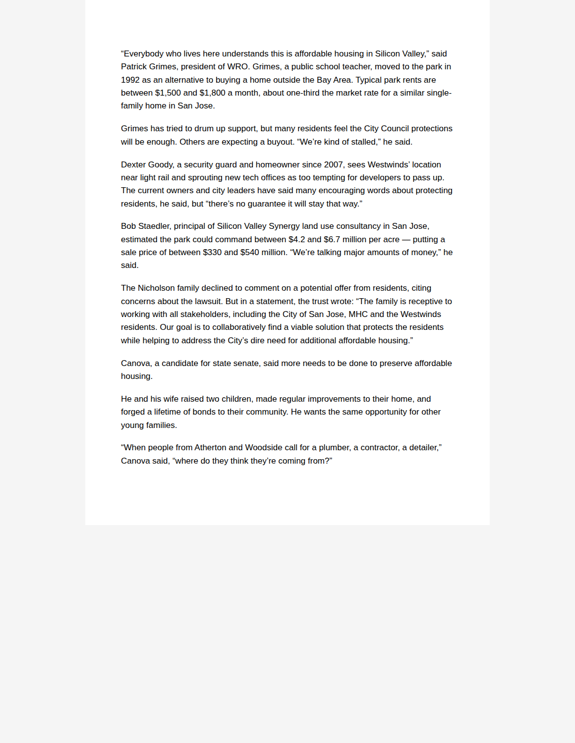“Everybody who lives here understands this is affordable housing in Silicon Valley,” said Patrick Grimes, president of WRO. Grimes, a public school teacher, moved to the park in 1992 as an alternative to buying a home outside the Bay Area. Typical park rents are between $1,500 and $1,800 a month, about one-third the market rate for a similar single-family home in San Jose.
Grimes has tried to drum up support, but many residents feel the City Council protections will be enough. Others are expecting a buyout. “We’re kind of stalled,” he said.
Dexter Goody, a security guard and homeowner since 2007, sees Westwinds’ location near light rail and sprouting new tech offices as too tempting for developers to pass up. The current owners and city leaders have said many encouraging words about protecting residents, he said, but “there’s no guarantee it will stay that way.”
Bob Staedler, principal of Silicon Valley Synergy land use consultancy in San Jose, estimated the park could command between $4.2 and $6.7 million per acre — putting a sale price of between $330 and $540 million. “We’re talking major amounts of money,” he said.
The Nicholson family declined to comment on a potential offer from residents, citing concerns about the lawsuit. But in a statement, the trust wrote: “The family is receptive to working with all stakeholders, including the City of San Jose, MHC and the Westwinds residents. Our goal is to collaboratively find a viable solution that protects the residents while helping to address the City’s dire need for additional affordable housing.”
Canova, a candidate for state senate, said more needs to be done to preserve affordable housing.
He and his wife raised two children, made regular improvements to their home, and forged a lifetime of bonds to their community. He wants the same opportunity for other young families.
“When people from Atherton and Woodside call for a plumber, a contractor, a detailer,” Canova said, “where do they think they’re coming from?”